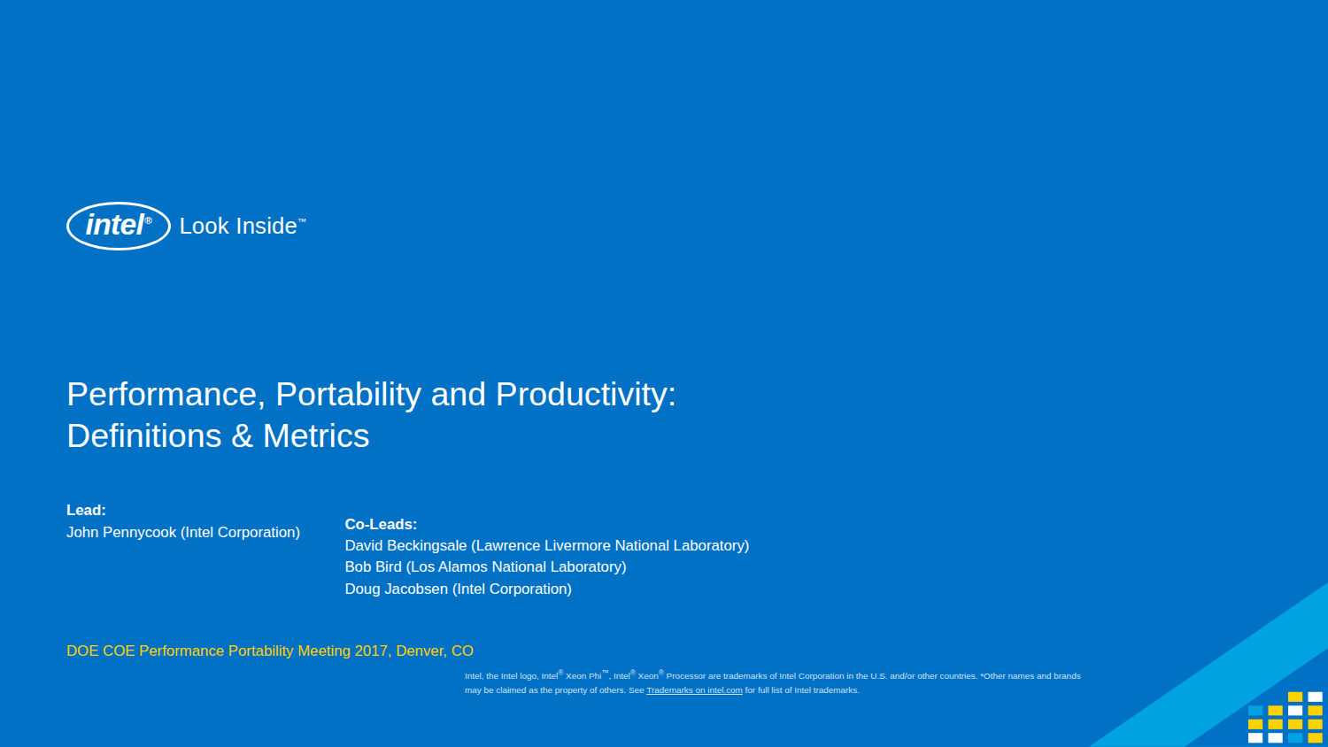intel® Look Inside™
Performance, Portability and Productivity:
Definitions & Metrics
Lead: John Pennycook (Intel Corporation)
Co-Leads: David Beckingsale (Lawrence Livermore National Laboratory)
Bob Bird (Los Alamos National Laboratory)
Doug Jacobsen (Intel Corporation)
DOE COE Performance Portability Meeting 2017, Denver, CO
Intel, the Intel logo, Intel® Xeon Phi™, Intel® Xeon® Processor are trademarks of Intel Corporation in the U.S. and/or other countries. *Other names and brands may be claimed as the property of others. See Trademarks on intel.com for full list of Intel trademarks.